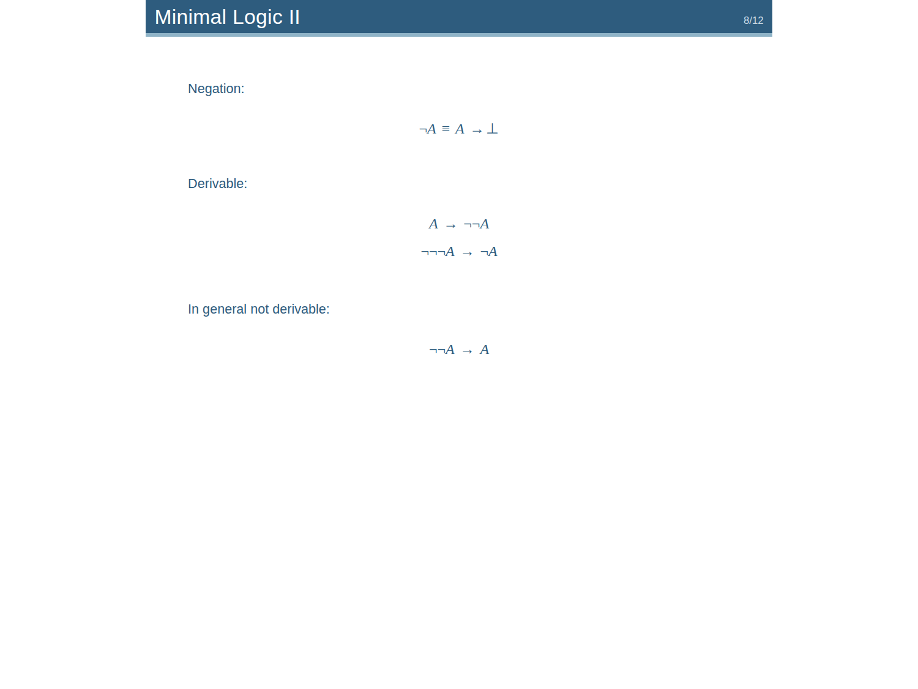Minimal Logic II
8/12
Negation:
¬A ≡ A →⊥
Derivable:
A → ¬¬A ¬¬¬A → ¬A
In general not derivable:
¬¬A → A